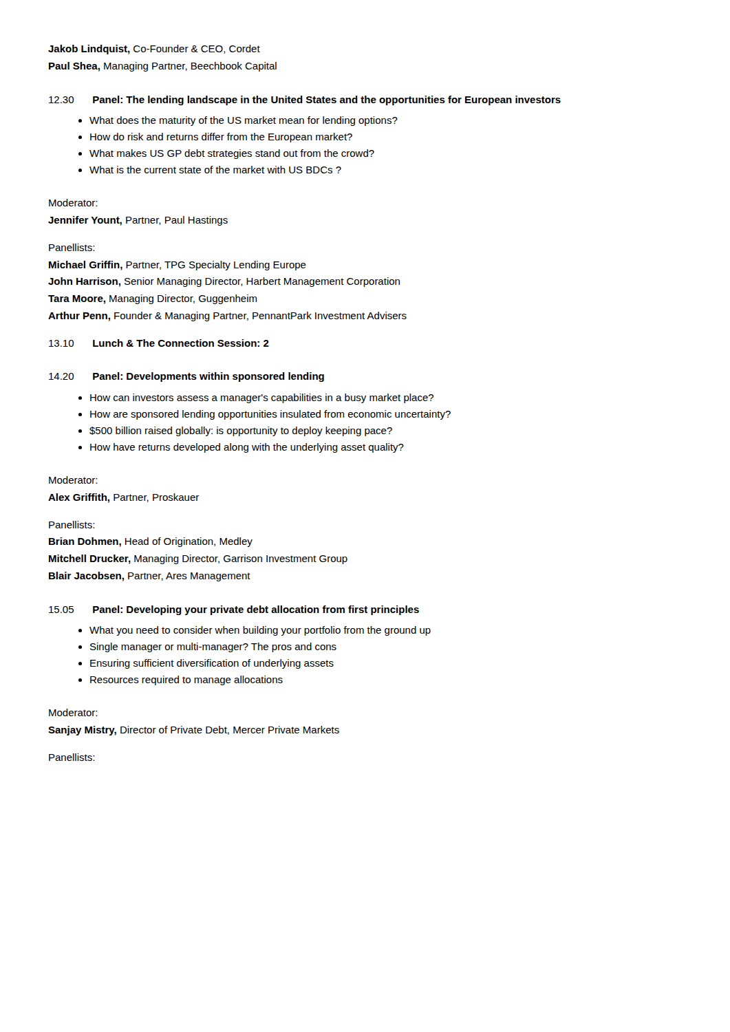Jakob Lindquist, Co-Founder & CEO, Cordet
Paul Shea, Managing Partner, Beechbook Capital
12.30 Panel: The lending landscape in the United States and the opportunities for European investors
What does the maturity of the US market mean for lending options?
How do risk and returns differ from the European market?
What makes US GP debt strategies stand out from the crowd?
What is the current state of the market with US BDCs ?
Moderator:
Jennifer Yount, Partner, Paul Hastings
Panellists:
Michael Griffin, Partner, TPG Specialty Lending Europe
John Harrison, Senior Managing Director, Harbert Management Corporation
Tara Moore, Managing Director, Guggenheim
Arthur Penn, Founder & Managing Partner, PennantPark Investment Advisers
13.10 Lunch & The Connection Session: 2
14.20 Panel: Developments within sponsored lending
How can investors assess a manager's capabilities in a busy market place?
How are sponsored lending opportunities insulated from economic uncertainty?
$500 billion raised globally: is opportunity to deploy keeping pace?
How have returns developed along with the underlying asset quality?
Moderator:
Alex Griffith, Partner, Proskauer
Panellists:
Brian Dohmen, Head of Origination, Medley
Mitchell Drucker, Managing Director, Garrison Investment Group
Blair Jacobsen, Partner, Ares Management
15.05 Panel: Developing your private debt allocation from first principles
What you need to consider when building your portfolio from the ground up
Single manager or multi-manager? The pros and cons
Ensuring sufficient diversification of underlying assets
Resources required to manage allocations
Moderator:
Sanjay Mistry, Director of Private Debt, Mercer Private Markets
Panellists: